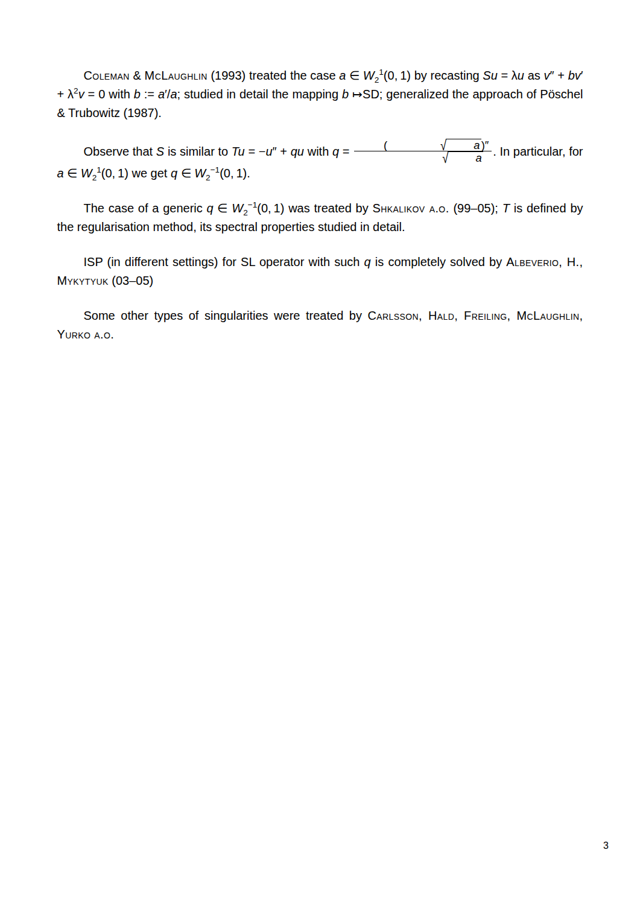Coleman & McLaughlin (1993) treated the case a ∈ W21(0, 1) by recasting Su = λu as v″ + bv′ + λ2v = 0 with b := a′/a; studied in detail the mapping b ↦SD; generalized the approach of Pöschel & Trubowitz (1987).
Observe that S is similar to Tu = −u″ + qu with q = (√a)″√a. In particular, for a ∈ W21(0, 1) we get q ∈ W2−1(0, 1).
The case of a generic q ∈ W2−1(0, 1) was treated by Shkalikov a.o. (99–05); T is defined by the regularisation method, its spectral properties studied in detail.
ISP (in different settings) for SL operator with such q is completely solved by Albeverio, H., Mykytyuk (03–05)
Some other types of singularities were treated by Carlsson, Hald, Freiling, McLaughlin, Yurko a.o.
3